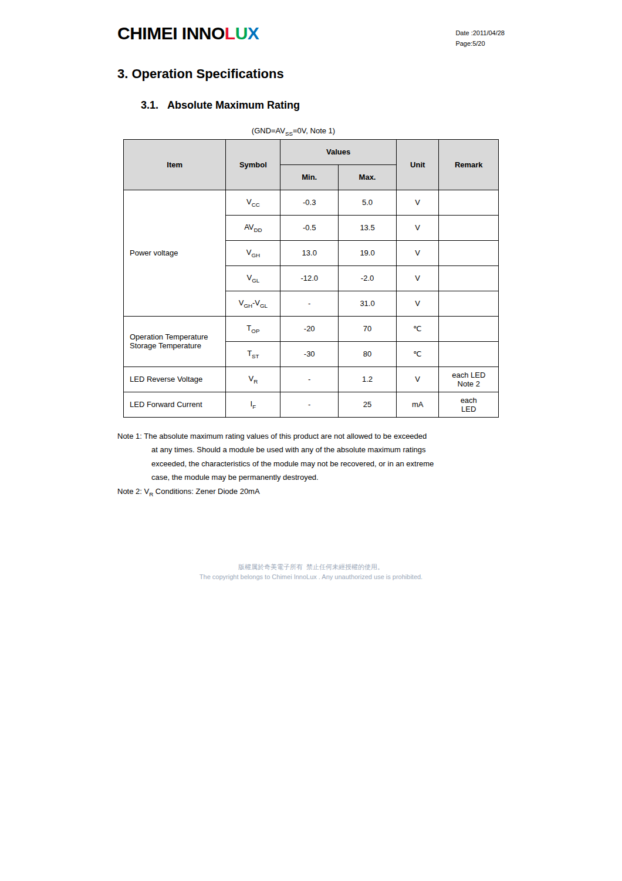CHIMEI INNOLUX
Date :2011/04/28
Page:5/20
3. Operation Specifications
3.1. Absolute Maximum Rating
(GND=AVSS=0V, Note 1)
| Item | Symbol | Values | Unit | Remark |
| --- | --- | --- | --- | --- |
| Min. | Max. |
| Power voltage | V CC | -0.3 | 5.0 | V | |
| AV DD | -0.5 | 13.5 | V | |
| V GH | 13.0 | 19.0 | V | |
| V GL | -12.0 | -2.0 | V | |
| V GH -V GL | - | 31.0 | V | |
| Operation Temperature Storage Temperature | T OP | -20 | 70 | ℃ | |
| T ST | -30 | 80 | ℃ | |
| LED Reverse Voltage | V R | - | 1.2 | V | each LED Note 2 |
| LED Forward Current | I F | - | 25 | mA | each LED |
Note 1: The absolute maximum rating values of this product are not allowed to be exceeded
at any times. Should a module be used with any of the absolute maximum ratings
exceeded, the characteristics of the module may not be recovered, or in an extreme
case, the module may be permanently destroyed.
Note 2: VR Conditions: Zener Diode 20mA
版權属於奇美電子所有 禁止任何未經授權的使用。
The copyright belongs to Chimei InnoLux . Any unauthorized use is prohibited.